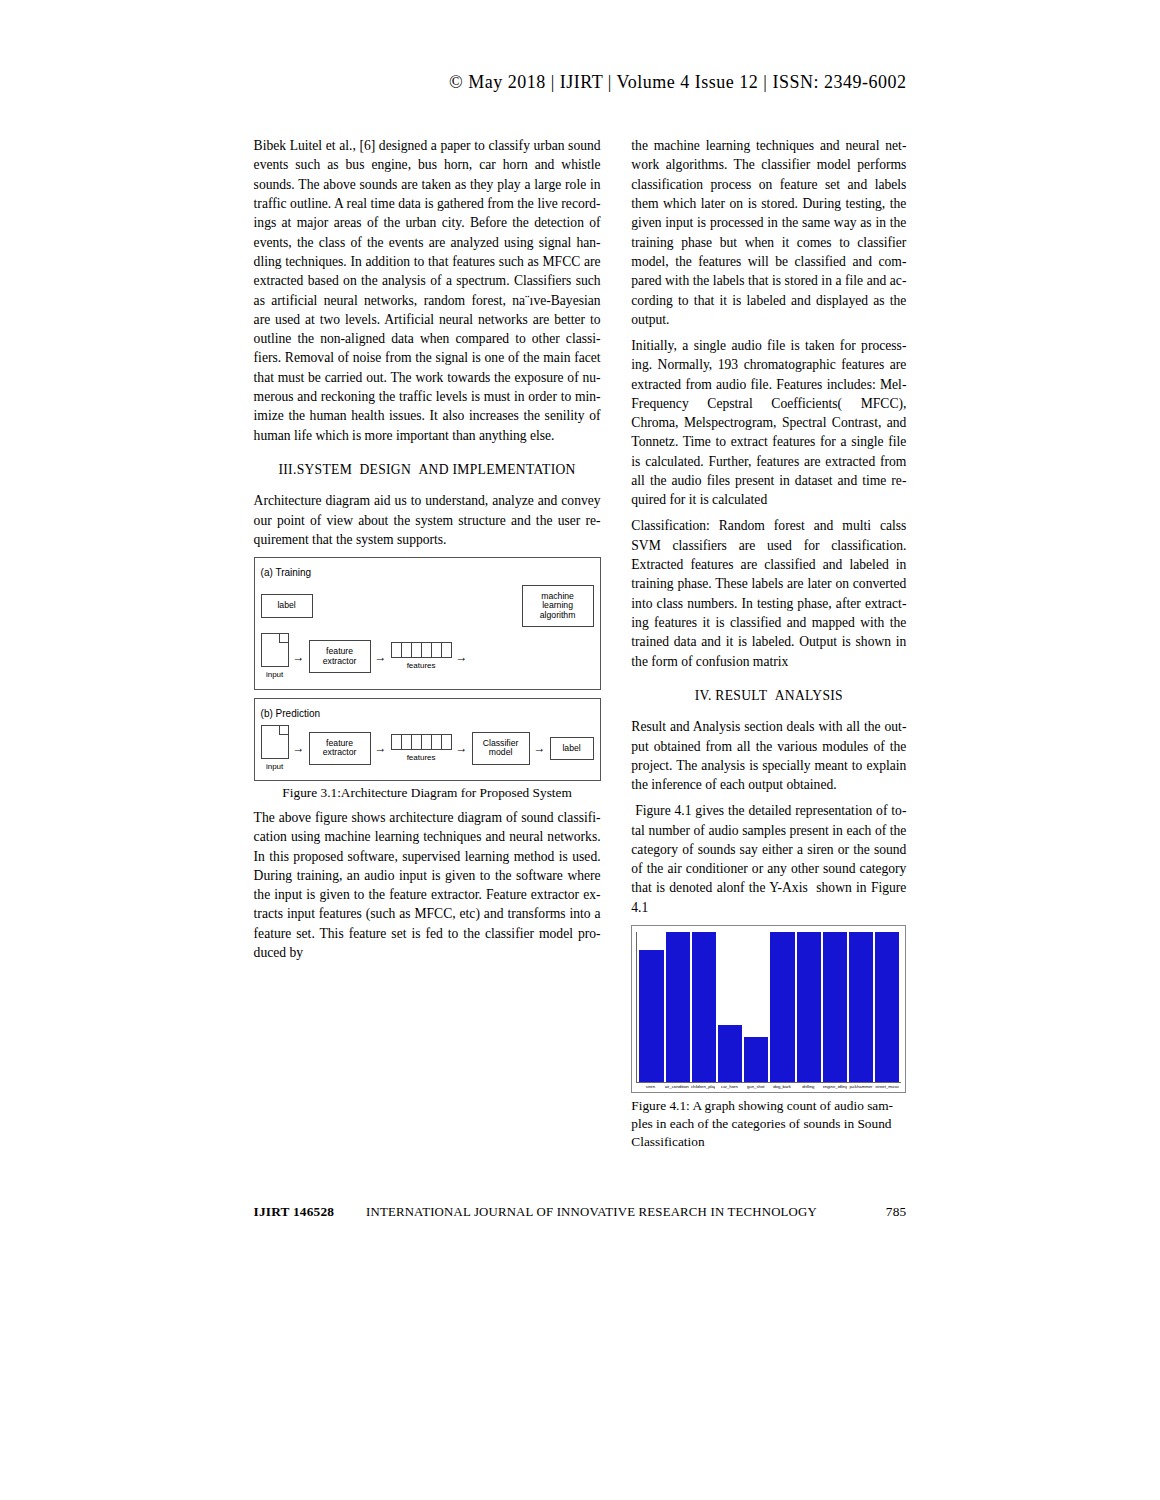© May 2018 | IJIRT | Volume 4 Issue 12 | ISSN: 2349-6002
Bibek Luitel et al., [6] designed a paper to classify urban sound events such as bus engine, bus horn, car horn and whistle sounds. The above sounds are taken as they play a large role in traffic outline. A real time data is gathered from the live recordings at major areas of the urban city. Before the detection of events, the class of the events are analyzed using signal handling techniques. In addition to that features such as MFCC are extracted based on the analysis of a spectrum. Classifiers such as artificial neural networks, random forest, na¨ıve-Bayesian are used at two levels. Artificial neural networks are better to outline the non-aligned data when compared to other classifiers. Removal of noise from the signal is one of the main facet that must be carried out. The work towards the exposure of numerous and reckoning the traffic levels is must in order to minimize the human health issues. It also increases the senility of human life which is more important than anything else.
III.SYSTEM DESIGN AND IMPLEMENTATION
Architecture diagram aid us to understand, analyze and convey our point of view about the system structure and the user requirement that the system supports.
(a) Training
label
machine
learning
algorithm
input
→
feature
extractor
→
features
→
(b) Prediction
input
→
feature
extractor
→
features
→
Classifier
model
→
label
Figure 3.1:Architecture Diagram for Proposed System
The above figure shows architecture diagram of sound classification using machine learning techniques and neural networks. In this proposed software, supervised learning method is used. During training, an audio input is given to the software where the input is given to the feature extractor. Feature extractor extracts input features (such as MFCC, etc) and transforms into a feature set. This feature set is fed to the classifier model produced by
the machine learning techniques and neural network algorithms. The classifier model performs classification process on feature set and labels them which later on is stored. During testing, the given input is processed in the same way as in the training phase but when it comes to classifier model, the features will be classified and compared with the labels that is stored in a file and according to that it is labeled and displayed as the output.
Initially, a single audio file is taken for processing. Normally, 193 chromatographic features are extracted from audio file. Features includes: Mel-Frequency Cepstral Coefficients( MFCC), Chroma, Melspectrogram, Spectral Contrast, and Tonnetz. Time to extract features for a single file is calculated. Further, features are extracted from all the audio files present in dataset and time required for it is calculated
Classification: Random forest and multi calss SVM classifiers are used for classification. Extracted features are classified and labeled in training phase. These labels are later on converted into class numbers. In testing phase, after extracting features it is classified and mapped with the trained data and it is labeled. Output is shown in the form of confusion matrix
IV. RESULT ANALYSIS
Result and Analysis section deals with all the output obtained from all the various modules of the project. The analysis is specially meant to explain the inference of each output obtained.
Figure 4.1 gives the detailed representation of total number of audio samples present in each of the category of sounds say either a siren or the sound of the air conditioner or any other sound category that is denoted alonf the Y-Axis shown in Figure 4.1
siren air_conditioner children_playing car_horn gun_shot dog_bark drilling engine_idling jackhammer street_music
Figure 4.1: A graph showing count of audio samples in each of the categories of sounds in Sound Classification
IJIRT 146528
INTERNATIONAL JOURNAL OF INNOVATIVE RESEARCH IN TECHNOLOGY
785